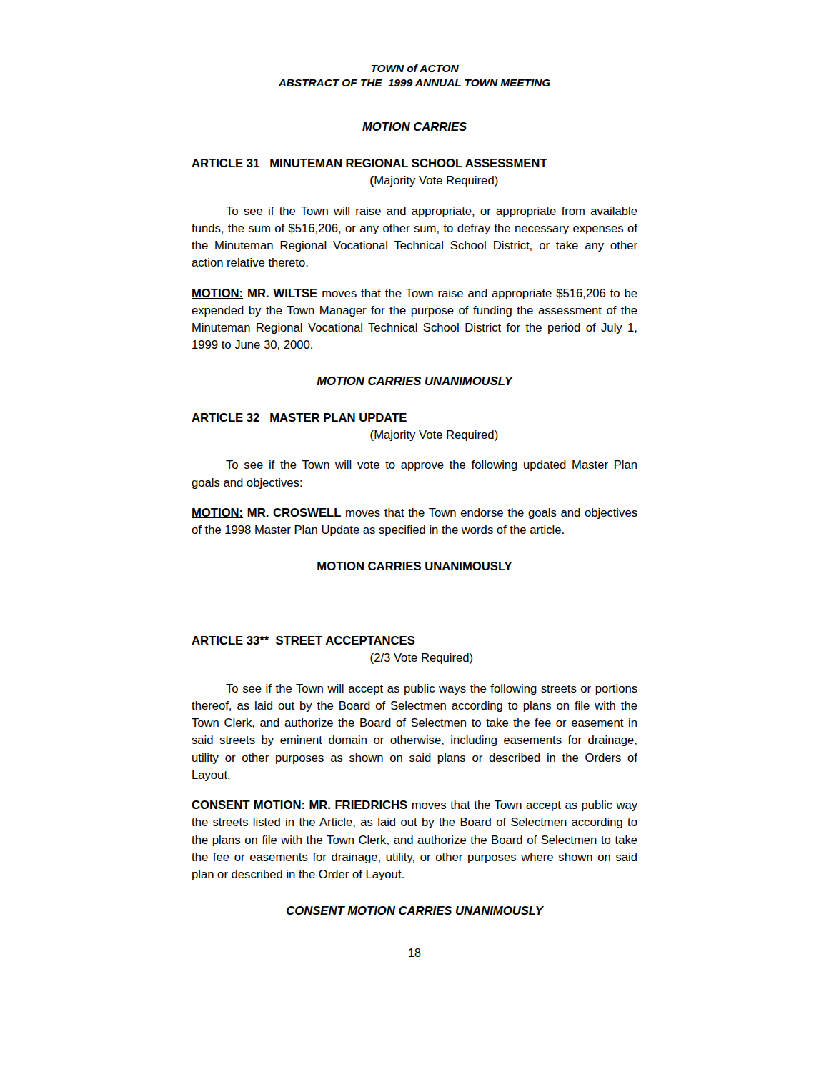TOWN of ACTON
ABSTRACT OF THE 1999 ANNUAL TOWN MEETING
MOTION CARRIES
ARTICLE 31 MINUTEMAN REGIONAL SCHOOL ASSESSMENT
(Majority Vote Required)
To see if the Town will raise and appropriate, or appropriate from available funds, the sum of $516,206, or any other sum, to defray the necessary expenses of the Minuteman Regional Vocational Technical School District, or take any other action relative thereto.
MOTION: MR. WILTSE moves that the Town raise and appropriate $516,206 to be expended by the Town Manager for the purpose of funding the assessment of the Minuteman Regional Vocational Technical School District for the period of July 1, 1999 to June 30, 2000.
MOTION CARRIES UNANIMOUSLY
ARTICLE 32 MASTER PLAN UPDATE
(Majority Vote Required)
To see if the Town will vote to approve the following updated Master Plan goals and objectives:
MOTION: MR. CROSWELL moves that the Town endorse the goals and objectives of the 1998 Master Plan Update as specified in the words of the article.
MOTION CARRIES UNANIMOUSLY
ARTICLE 33** STREET ACCEPTANCES
(2/3 Vote Required)
To see if the Town will accept as public ways the following streets or portions thereof, as laid out by the Board of Selectmen according to plans on file with the Town Clerk, and authorize the Board of Selectmen to take the fee or easement in said streets by eminent domain or otherwise, including easements for drainage, utility or other purposes as shown on said plans or described in the Orders of Layout.
CONSENT MOTION: MR. FRIEDRICHS moves that the Town accept as public way the streets listed in the Article, as laid out by the Board of Selectmen according to the plans on file with the Town Clerk, and authorize the Board of Selectmen to take the fee or easements for drainage, utility, or other purposes where shown on said plan or described in the Order of Layout.
CONSENT MOTION CARRIES UNANIMOUSLY
18